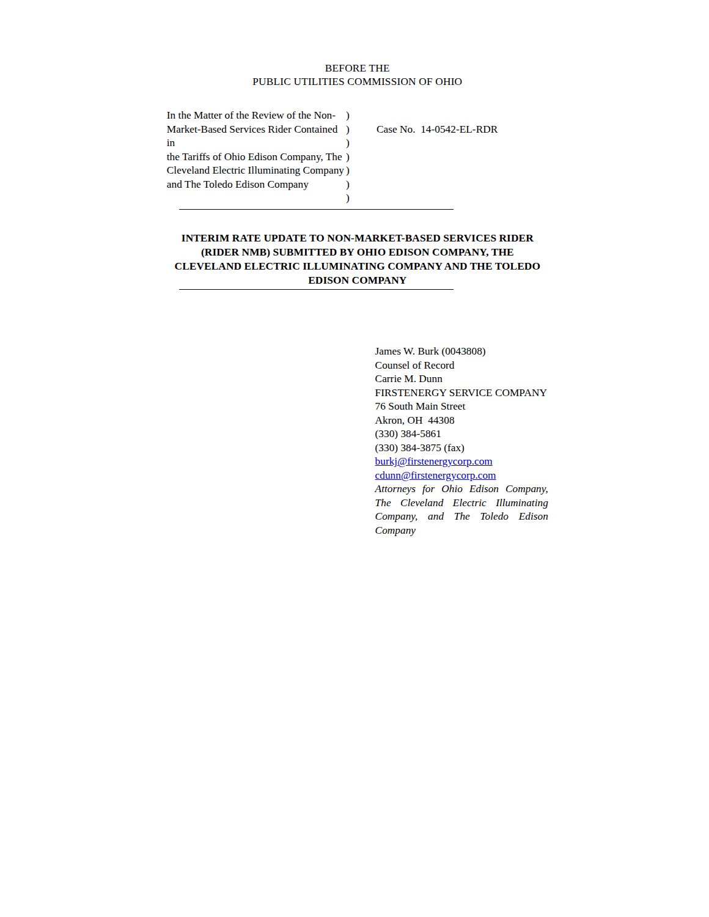BEFORE THE
PUBLIC UTILITIES COMMISSION OF OHIO
| In the Matter of the Review of the Non- Market-Based Services Rider Contained in the Tariffs of Ohio Edison Company, The Cleveland Electric Illuminating Company and The Toledo Edison Company | ) ) ) ) ) ) ) | Case No. 14-0542-EL-RDR |
INTERIM RATE UPDATE TO NON-MARKET-BASED SERVICES RIDER
(RIDER NMB) SUBMITTED BY OHIO EDISON COMPANY, THE
CLEVELAND ELECTRIC ILLUMINATING COMPANY AND THE TOLEDO
EDISON COMPANY
James W. Burk (0043808)
Counsel of Record
Carrie M. Dunn
FIRSTENERGY SERVICE COMPANY
76 South Main Street
Akron, OH 44308
(330) 384-5861
(330) 384-3875 (fax)
burkj@firstenergycorp.com
cdunn@firstenergycorp.com
Attorneys for Ohio Edison Company, The Cleveland Electric Illuminating Company, and The Toledo Edison Company